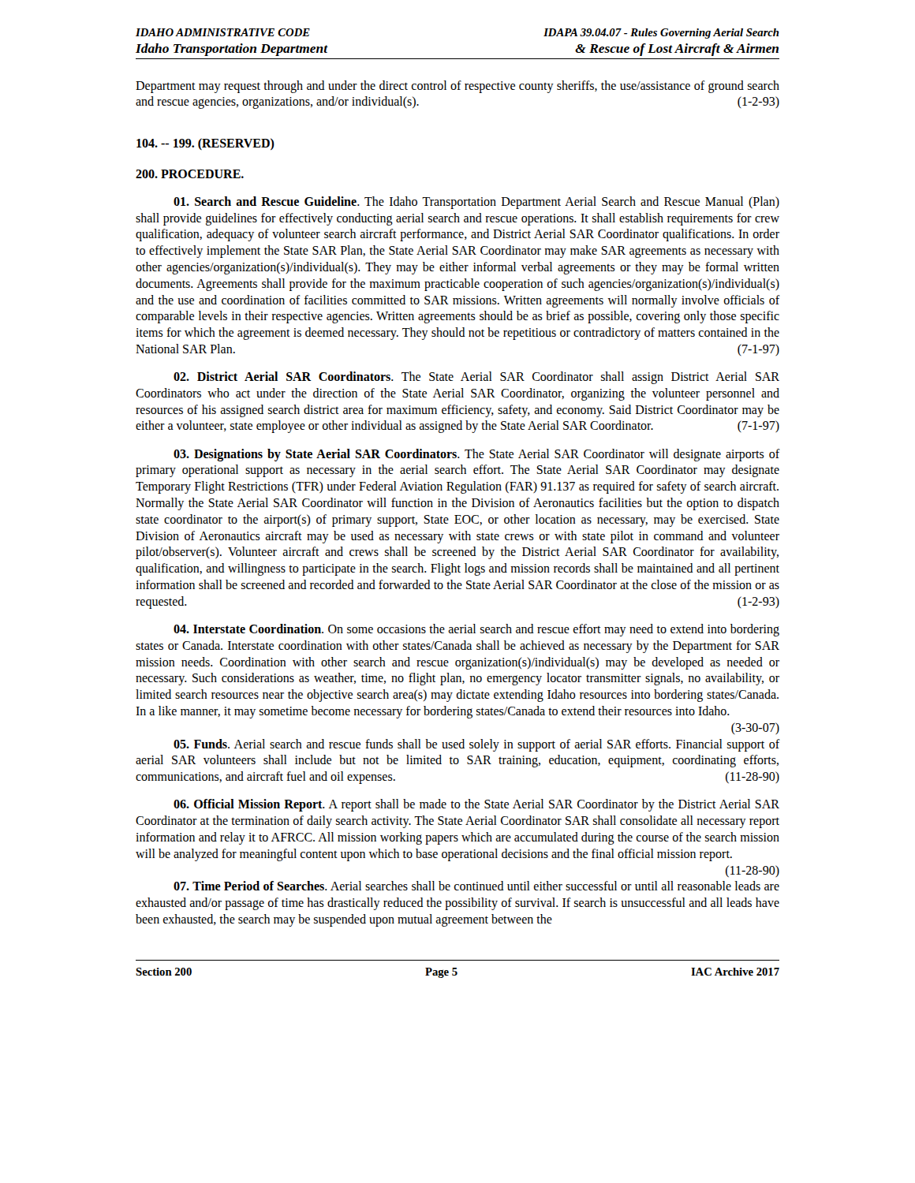IDAHO ADMINISTRATIVE CODE
Idaho Transportation Department
IDAPA 39.04.07 - Rules Governing Aerial Search
& Rescue of Lost Aircraft & Airmen
Department may request through and under the direct control of respective county sheriffs, the use/assistance of ground search and rescue agencies, organizations, and/or individual(s).(1-2-93)
104. -- 199. (RESERVED)
200. PROCEDURE.
01. Search and Rescue Guideline. The Idaho Transportation Department Aerial Search and Rescue Manual (Plan) shall provide guidelines for effectively conducting aerial search and rescue operations. It shall establish requirements for crew qualification, adequacy of volunteer search aircraft performance, and District Aerial SAR Coordinator qualifications. In order to effectively implement the State SAR Plan, the State Aerial SAR Coordinator may make SAR agreements as necessary with other agencies/organization(s)/individual(s). They may be either informal verbal agreements or they may be formal written documents. Agreements shall provide for the maximum practicable cooperation of such agencies/organization(s)/individual(s) and the use and coordination of facilities committed to SAR missions. Written agreements will normally involve officials of comparable levels in their respective agencies. Written agreements should be as brief as possible, covering only those specific items for which the agreement is deemed necessary. They should not be repetitious or contradictory of matters contained in the National SAR Plan.(7-1-97)
02. District Aerial SAR Coordinators. The State Aerial SAR Coordinator shall assign District Aerial SAR Coordinators who act under the direction of the State Aerial SAR Coordinator, organizing the volunteer personnel and resources of his assigned search district area for maximum efficiency, safety, and economy. Said District Coordinator may be either a volunteer, state employee or other individual as assigned by the State Aerial SAR Coordinator.(7-1-97)
03. Designations by State Aerial SAR Coordinators. The State Aerial SAR Coordinator will designate airports of primary operational support as necessary in the aerial search effort. The State Aerial SAR Coordinator may designate Temporary Flight Restrictions (TFR) under Federal Aviation Regulation (FAR) 91.137 as required for safety of search aircraft. Normally the State Aerial SAR Coordinator will function in the Division of Aeronautics facilities but the option to dispatch state coordinator to the airport(s) of primary support, State EOC, or other location as necessary, may be exercised. State Division of Aeronautics aircraft may be used as necessary with state crews or with state pilot in command and volunteer pilot/observer(s). Volunteer aircraft and crews shall be screened by the District Aerial SAR Coordinator for availability, qualification, and willingness to participate in the search. Flight logs and mission records shall be maintained and all pertinent information shall be screened and recorded and forwarded to the State Aerial SAR Coordinator at the close of the mission or as requested.(1-2-93)
04. Interstate Coordination. On some occasions the aerial search and rescue effort may need to extend into bordering states or Canada. Interstate coordination with other states/Canada shall be achieved as necessary by the Department for SAR mission needs. Coordination with other search and rescue organization(s)/individual(s) may be developed as needed or necessary. Such considerations as weather, time, no flight plan, no emergency locator transmitter signals, no availability, or limited search resources near the objective search area(s) may dictate extending Idaho resources into bordering states/Canada. In a like manner, it may sometime become necessary for bordering states/Canada to extend their resources into Idaho.(3-30-07)
05. Funds. Aerial search and rescue funds shall be used solely in support of aerial SAR efforts. Financial support of aerial SAR volunteers shall include but not be limited to SAR training, education, equipment, coordinating efforts, communications, and aircraft fuel and oil expenses.(11-28-90)
06. Official Mission Report. A report shall be made to the State Aerial SAR Coordinator by the District Aerial SAR Coordinator at the termination of daily search activity. The State Aerial Coordinator SAR shall consolidate all necessary report information and relay it to AFRCC. All mission working papers which are accumulated during the course of the search mission will be analyzed for meaningful content upon which to base operational decisions and the final official mission report.(11-28-90)
07. Time Period of Searches. Aerial searches shall be continued until either successful or until all reasonable leads are exhausted and/or passage of time has drastically reduced the possibility of survival. If search is unsuccessful and all leads have been exhausted, the search may be suspended upon mutual agreement between the
Section 200
Page 5
IAC Archive 2017